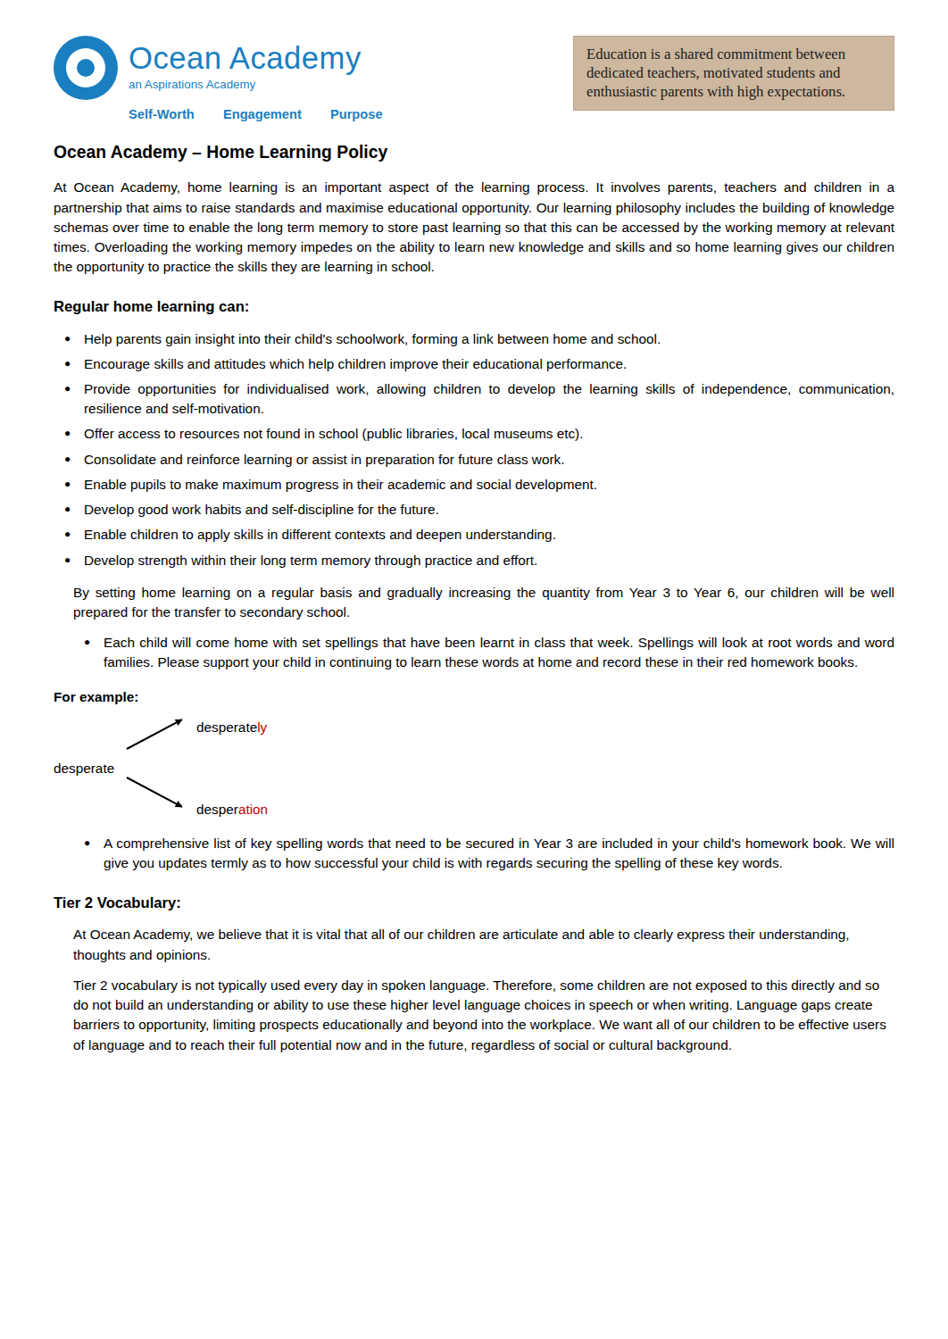Ocean Academy
an Aspirations Academy
Self-Worth Engagement Purpose
Education is a shared commitment between dedicated teachers, motivated students and enthusiastic parents with high expectations.
Ocean Academy – Home Learning Policy
At Ocean Academy, home learning is an important aspect of the learning process. It involves parents, teachers and children in a partnership that aims to raise standards and maximise educational opportunity. Our learning philosophy includes the building of knowledge schemas over time to enable the long term memory to store past learning so that this can be accessed by the working memory at relevant times. Overloading the working memory impedes on the ability to learn new knowledge and skills and so home learning gives our children the opportunity to practice the skills they are learning in school.
Regular home learning can:
Help parents gain insight into their child's schoolwork, forming a link between home and school.
Encourage skills and attitudes which help children improve their educational performance.
Provide opportunities for individualised work, allowing children to develop the learning skills of independence, communication, resilience and self-motivation.
Offer access to resources not found in school (public libraries, local museums etc).
Consolidate and reinforce learning or assist in preparation for future class work.
Enable pupils to make maximum progress in their academic and social development.
Develop good work habits and self-discipline for the future.
Enable children to apply skills in different contexts and deepen understanding.
Develop strength within their long term memory through practice and effort.
By setting home learning on a regular basis and gradually increasing the quantity from Year 3 to Year 6, our children will be well prepared for the transfer to secondary school.
Each child will come home with set spellings that have been learnt in class that week. Spellings will look at root words and word families. Please support your child in continuing to learn these words at home and record these in their red homework books.
For example:
desperate
desperately
desperation
A comprehensive list of key spelling words that need to be secured in Year 3 are included in your child's homework book. We will give you updates termly as to how successful your child is with regards securing the spelling of these key words.
Tier 2 Vocabulary:
At Ocean Academy, we believe that it is vital that all of our children are articulate and able to clearly express their understanding, thoughts and opinions.
Tier 2 vocabulary is not typically used every day in spoken language. Therefore, some children are not exposed to this directly and so do not build an understanding or ability to use these higher level language choices in speech or when writing. Language gaps create barriers to opportunity, limiting prospects educationally and beyond into the workplace. We want all of our children to be effective users of language and to reach their full potential now and in the future, regardless of social or cultural background.